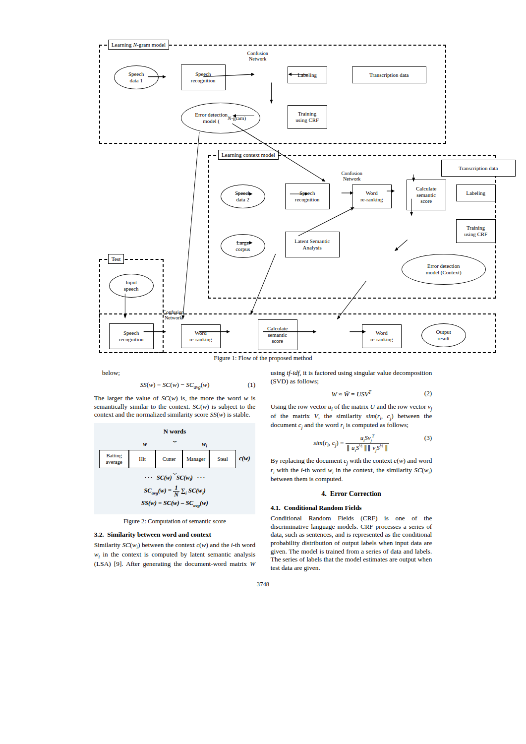Learning N-gram model
Learning context model
Test
Speech
data 1
Speech
recognition
Confusion
Network
Labeling
Transcription data
Training
using CRF
Error detection
model (N-gram)
Speech
data 2
Speech
recognition
Confusion
Network
Word
re-ranking
Calculate
semantic
score
Labeling
Transcription data
Training
using CRF
Error detection
model (Context)
Large
corpus
Latent Semantic
Analysis
Input
speech
Speech
recognition
Confusion
Network
Word
re-ranking
Calculate
semantic
score
Word
re-ranking
Output
result
Figure 1: Flow of the proposed method
below;
SS(w) = SC(w) − SCavg(w) (1)
The larger the value of SC(w) is, the more the word w is semantically similar to the context. SC(w) is subject to the context and the normalized similarity score SS(w) is stable.
N words
⏟
w wi
Batting
average
Hit
Cutter
Manager
Steal
c(w)
⏟
· · · SC(w) SC(wi) · · ·
SCavg(w) = 1 N ∑i SC(wi)
SS(w) = SC(w) – SCavg(w)
Figure 2: Computation of semantic score
3.2. Similarity between word and context
Similarity SC(wi) between the context c(w) and the i-th word wi in the context is computed by latent semantic analysis (LSA) [9]. After generating the document-word matrix W using tf-idf, it is factored using singular value decomposition (SVD) as follows;
W ≈ Ŵ = USVT (2)
Using the row vector ui of the matrix U and the row vector vj of the matrix V, the similarity sim(ri, cj) between the document cj and the word ri is computed as follows;
sim(ri, cj) = uiSvjT ∥ uiS½ ∥∥ vjS½ ∥ (3)
By replacing the document cj with the context c(w) and word ri with the i-th word wi in the context, the similarity SC(wi) between them is computed.
4. Error Correction
4.1. Conditional Random Fields
Conditional Random Fields (CRF) is one of the discriminative language models. CRF processes a series of data, such as sentences, and is represented as the conditional probability distribution of output labels when input data are given. The model is trained from a series of data and labels. The series of labels that the model estimates are output when test data are given.
3748